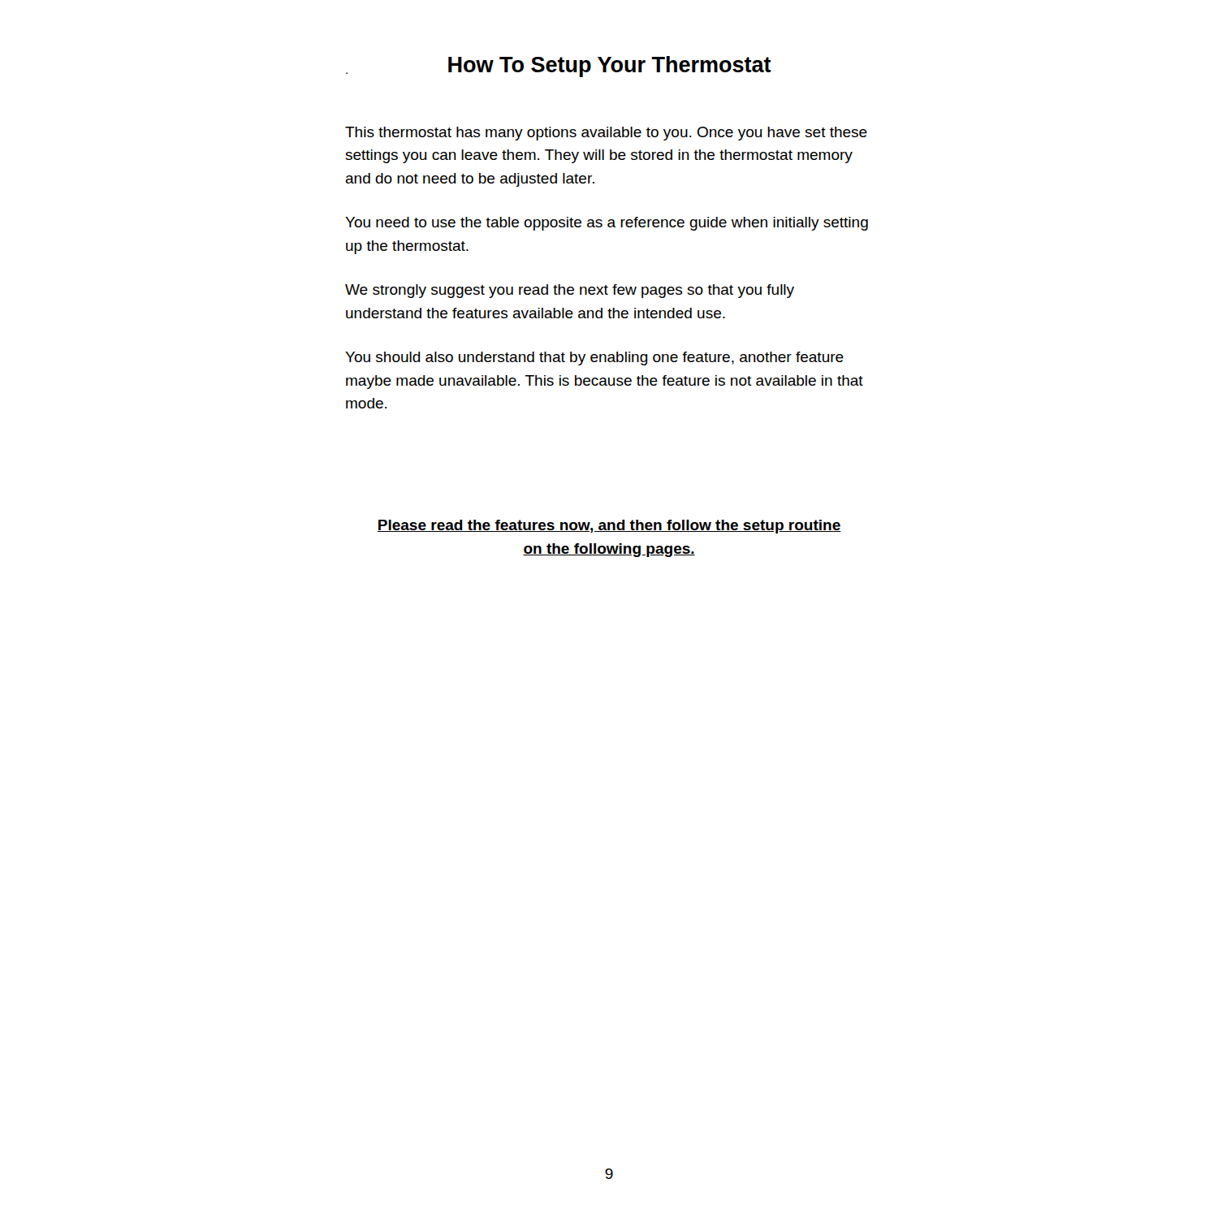.
How To Setup Your Thermostat
This thermostat has many options available to you. Once you have set these settings you can leave them. They will be stored in the thermostat memory and do not need to be adjusted later.
You need to use the table opposite as a reference guide when initially setting up the thermostat.
We strongly suggest you read the next few pages so that you fully understand the features available and the intended use.
You should also understand that by enabling one feature, another feature maybe made unavailable. This is because the feature is not available in that mode.
Please read the features now, and then follow the setup routine on the following pages.
9